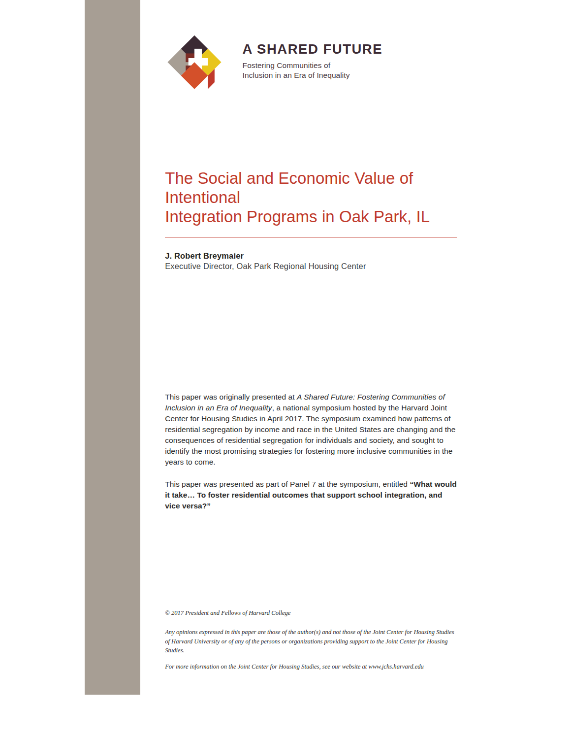A SHARED FUTURE
Fostering Communities of
Inclusion in an Era of Inequality
The Social and Economic Value of Intentional
Integration Programs in Oak Park, IL
J. Robert Breymaier
Executive Director, Oak Park Regional Housing Center
This paper was originally presented at A Shared Future: Fostering Communities of Inclusion in an Era of Inequality, a national symposium hosted by the Harvard Joint Center for Housing Studies in April 2017. The symposium examined how patterns of residential segregation by income and race in the United States are changing and the consequences of residential segregation for individuals and society, and sought to identify the most promising strategies for fostering more inclusive communities in the years to come.
This paper was presented as part of Panel 7 at the symposium, entitled “What would it take… To foster residential outcomes that support school integration, and vice versa?”
© 2017 President and Fellows of Harvard College
Any opinions expressed in this paper are those of the author(s) and not those of the Joint Center for Housing Studies of Harvard University or of any of the persons or organizations providing support to the Joint Center for Housing Studies.
For more information on the Joint Center for Housing Studies, see our website at www.jchs.harvard.edu